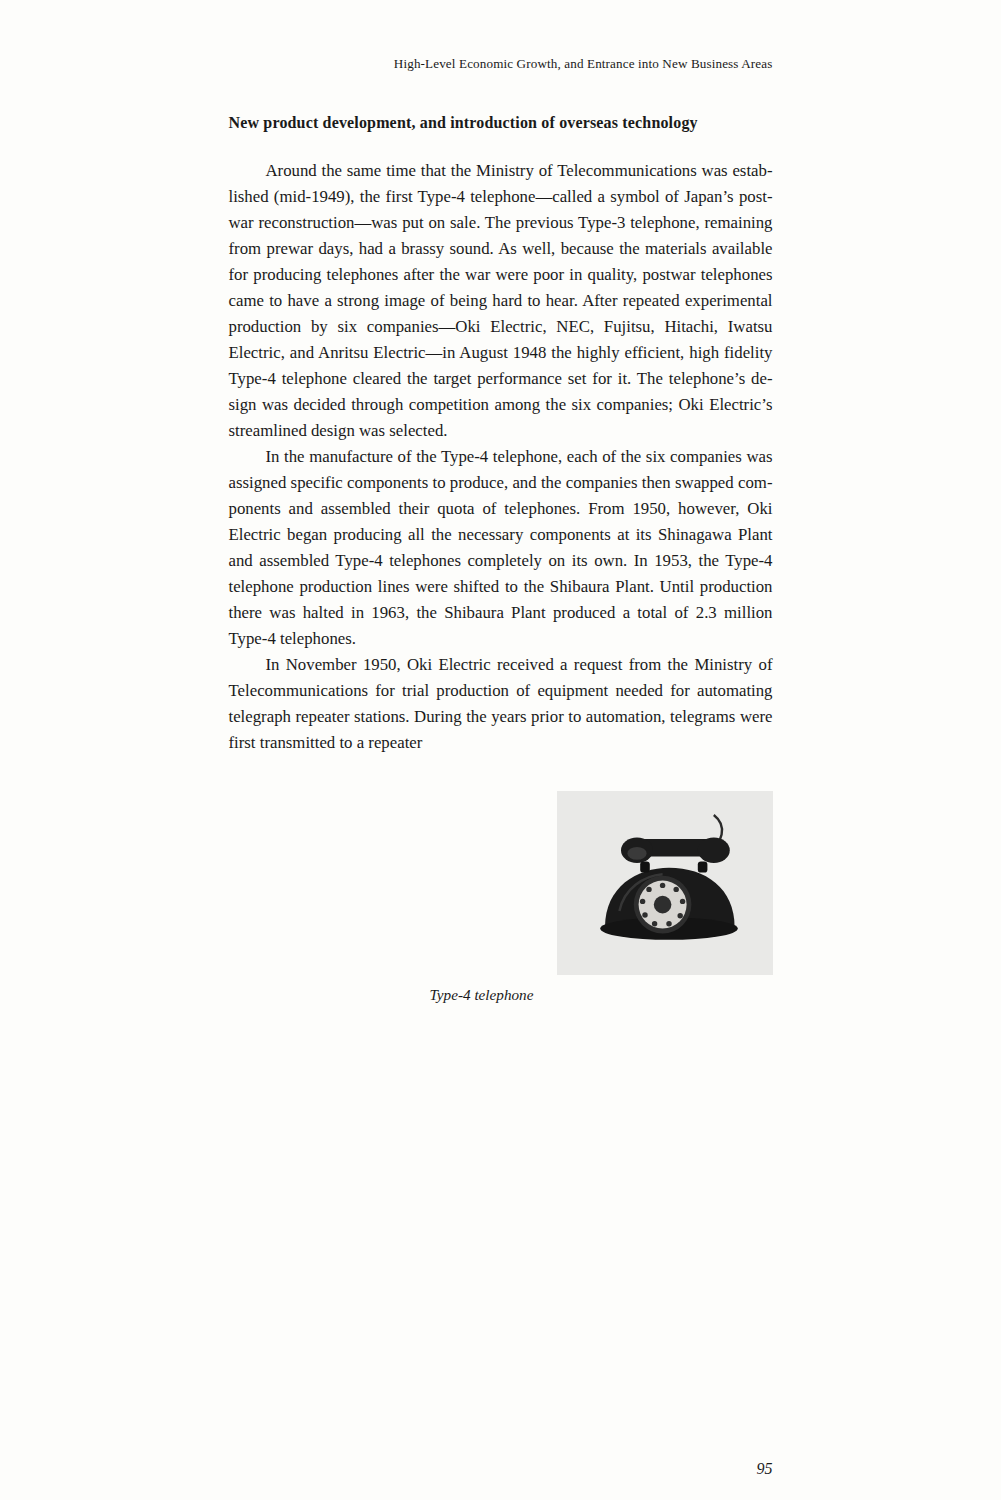High-Level Economic Growth, and Entrance into New Business Areas
New product development, and introduction of overseas technology
Around the same time that the Ministry of Telecommunications was established (mid-1949), the first Type-4 telephone—called a symbol of Japan’s postwar reconstruction—was put on sale. The previous Type-3 telephone, remaining from prewar days, had a brassy sound. As well, because the materials available for producing telephones after the war were poor in quality, postwar telephones came to have a strong image of being hard to hear. After repeated experimental production by six companies—Oki Electric, NEC, Fujitsu, Hitachi, Iwatsu Electric, and Anritsu Electric—in August 1948 the highly efficient, high fidelity Type-4 telephone cleared the target performance set for it. The telephone’s design was decided through competition among the six companies; Oki Electric’s streamlined design was selected.
In the manufacture of the Type-4 telephone, each of the six companies was assigned specific components to produce, and the companies then swapped components and assembled their quota of telephones. From 1950, however, Oki Electric began producing all the necessary components at its Shinagawa Plant and assembled Type-4 telephones completely on its own. In 1953, the Type-4 telephone production lines were shifted to the Shibaura Plant. Until production there was halted in 1963, the Shibaura Plant produced a total of 2.3 million Type-4 telephones.
In November 1950, Oki Electric received a request from the Ministry of Telecommunications for trial production of equipment needed for automating telegraph repeater stations. During the years prior to automation, telegrams were first transmitted to a repeater
Type-4 telephone
95